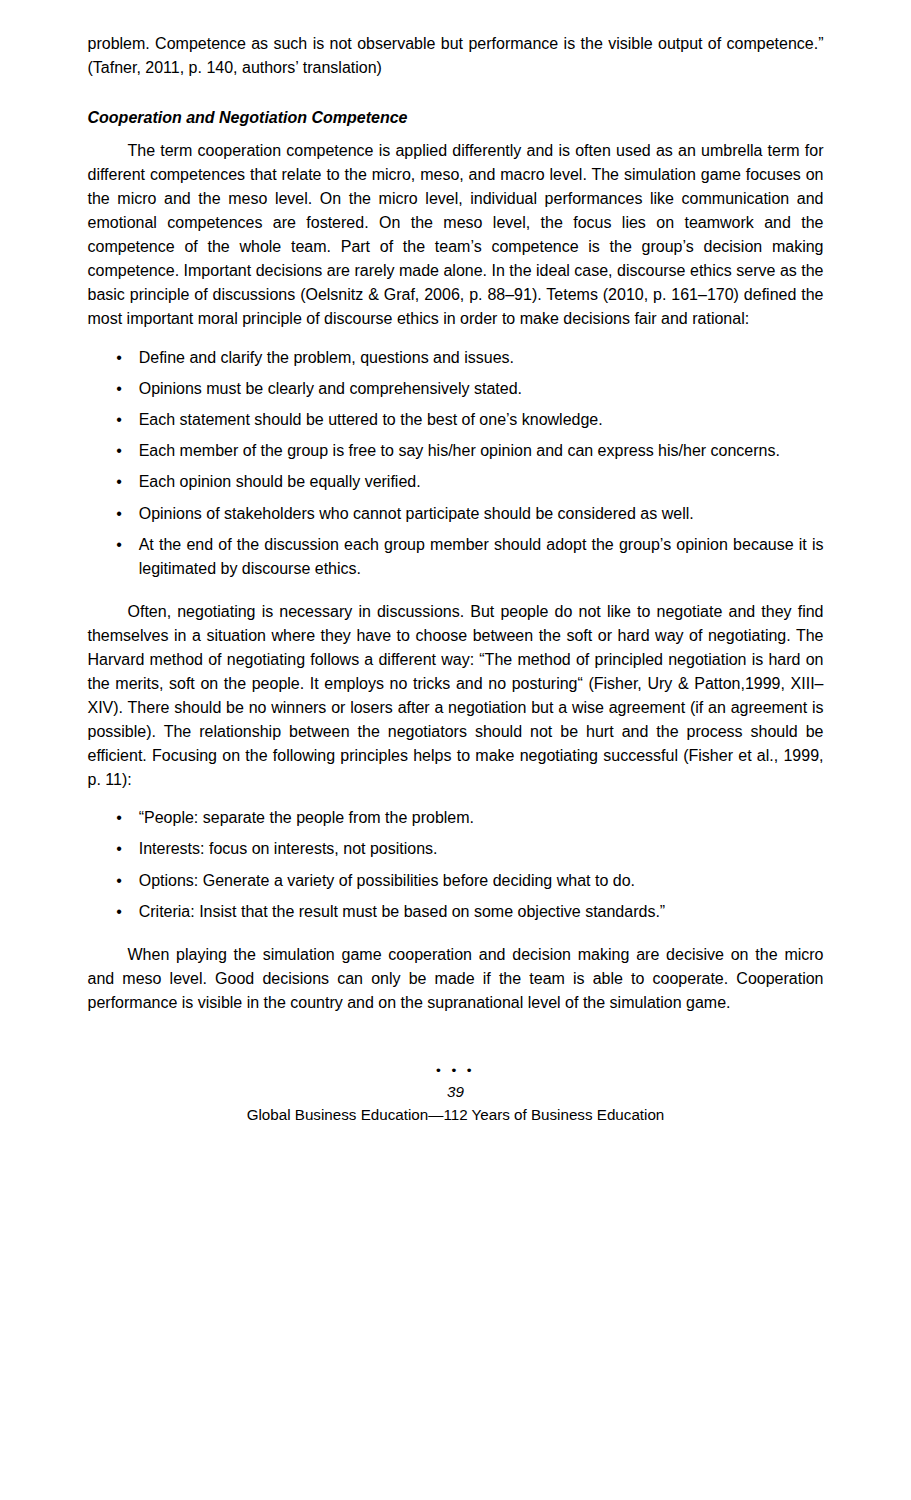problem. Competence as such is not observable but performance is the visible output of competence.” (Tafner, 2011, p. 140, authors’ translation)
Cooperation and Negotiation Competence
The term cooperation competence is applied differently and is often used as an umbrella term for different competences that relate to the micro, meso, and macro level. The simulation game focuses on the micro and the meso level. On the micro level, individual performances like communication and emotional competences are fostered. On the meso level, the focus lies on teamwork and the competence of the whole team. Part of the team’s competence is the group’s decision making competence. Important decisions are rarely made alone. In the ideal case, discourse ethics serve as the basic principle of discussions (Oelsnitz & Graf, 2006, p. 88–91). Tetems (2010, p. 161–170) defined the most important moral principle of discourse ethics in order to make decisions fair and rational:
Define and clarify the problem, questions and issues.
Opinions must be clearly and comprehensively stated.
Each statement should be uttered to the best of one’s knowledge.
Each member of the group is free to say his/her opinion and can express his/her concerns.
Each opinion should be equally verified.
Opinions of stakeholders who cannot participate should be considered as well.
At the end of the discussion each group member should adopt the group’s opinion because it is legitimated by discourse ethics.
Often, negotiating is necessary in discussions. But people do not like to negotiate and they find themselves in a situation where they have to choose between the soft or hard way of negotiating. The Harvard method of negotiating follows a different way: “The method of principled negotiation is hard on the merits, soft on the people. It employs no tricks and no posturing“ (Fisher, Ury & Patton,1999, XIII–XIV). There should be no winners or losers after a negotiation but a wise agreement (if an agreement is possible). The relationship between the negotiators should not be hurt and the process should be efficient. Focusing on the following principles helps to make negotiating successful (Fisher et al., 1999, p. 11):
“People: separate the people from the problem.
Interests: focus on interests, not positions.
Options: Generate a variety of possibilities before deciding what to do.
Criteria: Insist that the result must be based on some objective standards.”
When playing the simulation game cooperation and decision making are decisive on the micro and meso level. Good decisions can only be made if the team is able to cooperate. Cooperation performance is visible in the country and on the supranational level of the simulation game.
• • •
39
Global Business Education—112 Years of Business Education